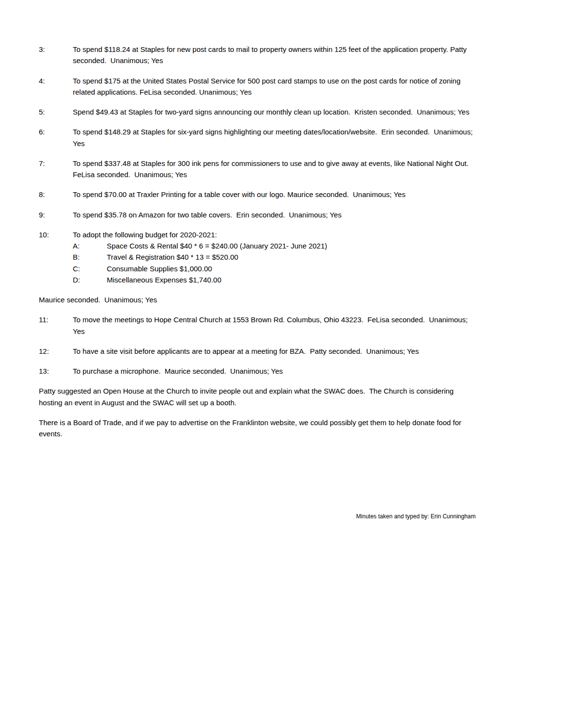3:
To spend $118.24 at Staples for new post cards to mail to property owners within 125 feet of the application property. Patty seconded. Unanimous; Yes
4:
To spend $175 at the United States Postal Service for 500 post card stamps to use on the post cards for notice of zoning related applications. FeLisa seconded. Unanimous; Yes
5:
Spend $49.43 at Staples for two-yard signs announcing our monthly clean up location. Kristen seconded. Unanimous; Yes
6:
To spend $148.29 at Staples for six-yard signs highlighting our meeting dates/location/website. Erin seconded. Unanimous; Yes
7:
To spend $337.48 at Staples for 300 ink pens for commissioners to use and to give away at events, like National Night Out. FeLisa seconded. Unanimous; Yes
8:
To spend $70.00 at Traxler Printing for a table cover with our logo. Maurice seconded. Unanimous; Yes
9:
To spend $35.78 on Amazon for two table covers. Erin seconded. Unanimous; Yes
10:
To adopt the following budget for 2020-2021:
A: Space Costs & Rental $40 * 6 = $240.00 (January 2021- June 2021)
B: Travel & Registration $40 * 13 = $520.00
C: Consumable Supplies $1,000.00
D: Miscellaneous Expenses $1,740.00
Maurice seconded. Unanimous; Yes
11:
To move the meetings to Hope Central Church at 1553 Brown Rd. Columbus, Ohio 43223. FeLisa seconded. Unanimous; Yes
12:
To have a site visit before applicants are to appear at a meeting for BZA. Patty seconded. Unanimous; Yes
13:
To purchase a microphone. Maurice seconded. Unanimous; Yes
Patty suggested an Open House at the Church to invite people out and explain what the SWAC does. The Church is considering hosting an event in August and the SWAC will set up a booth.
There is a Board of Trade, and if we pay to advertise on the Franklinton website, we could possibly get them to help donate food for events.
Minutes taken and typed by: Erin Cunningham